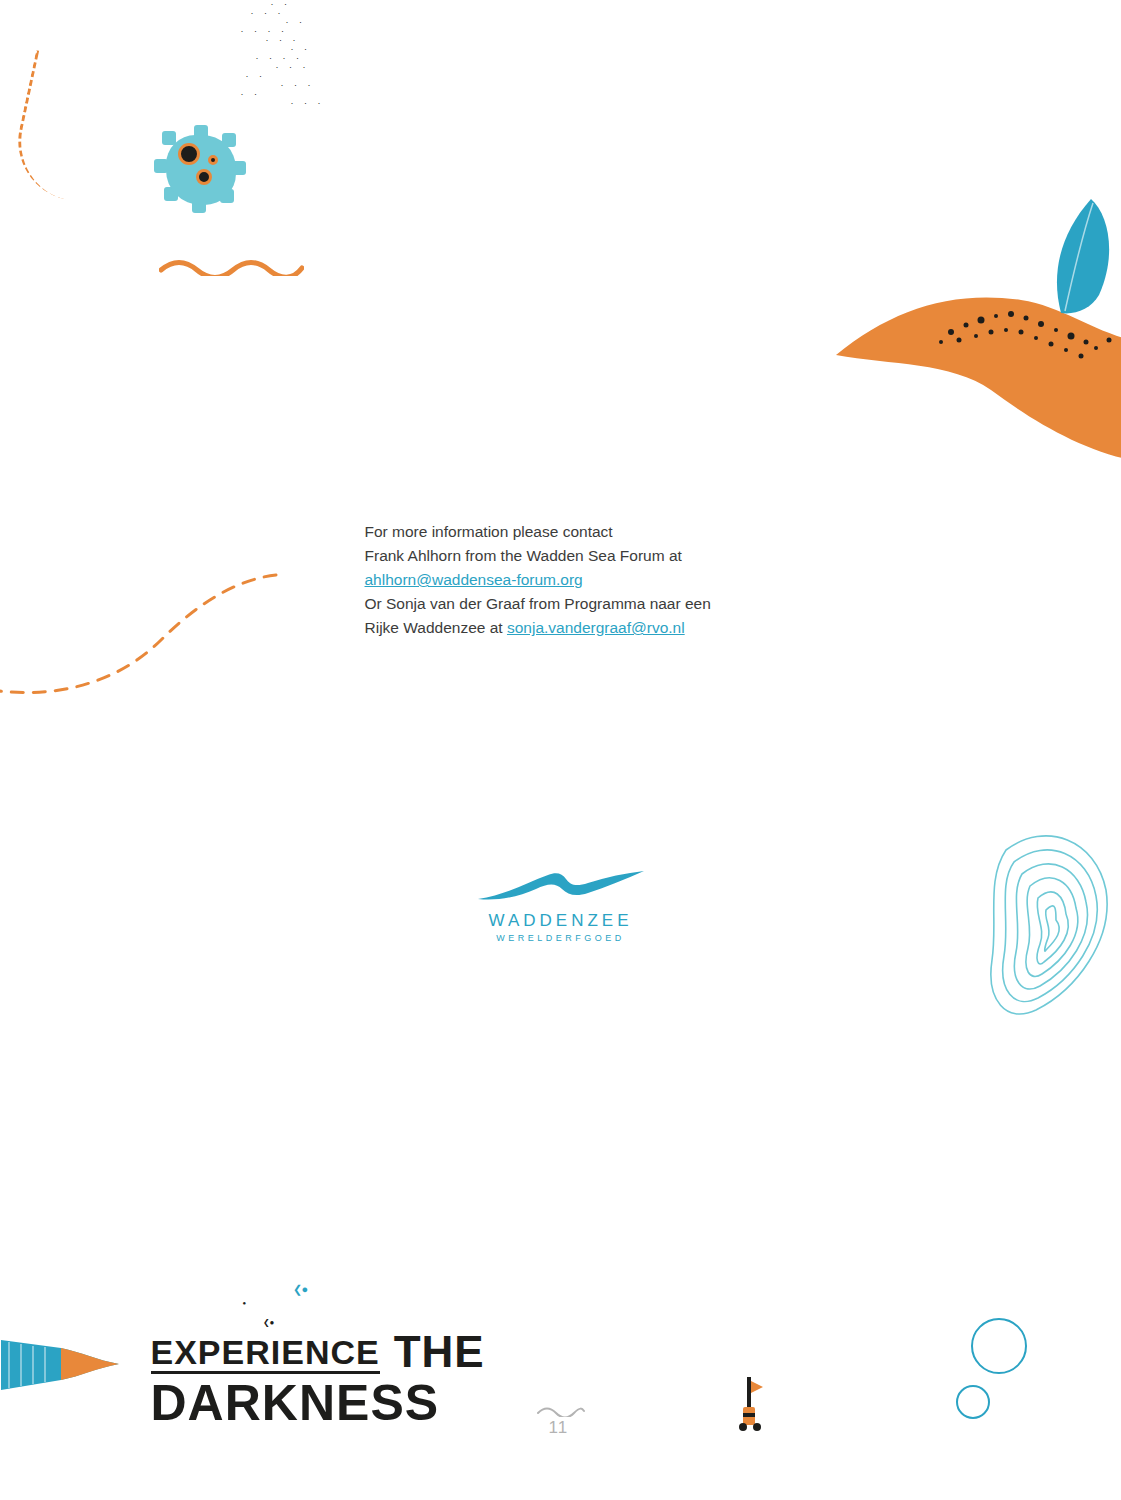· · · · · · · · · · · · · · · · · · · · · · · · · · · · · · · · ·
❮● ● ❮●
For more information please contact
Frank Ahlhorn from the Wadden Sea Forum at
ahlhorn@waddensea-forum.org
Or Sonja van der Graaf from Programma naar een
Rijke Waddenzee at sonja.vandergraaf@rvo.nl
WADDENZEE
WERELDERFGOED
EXPERIENCE THE
DARKNESS
11